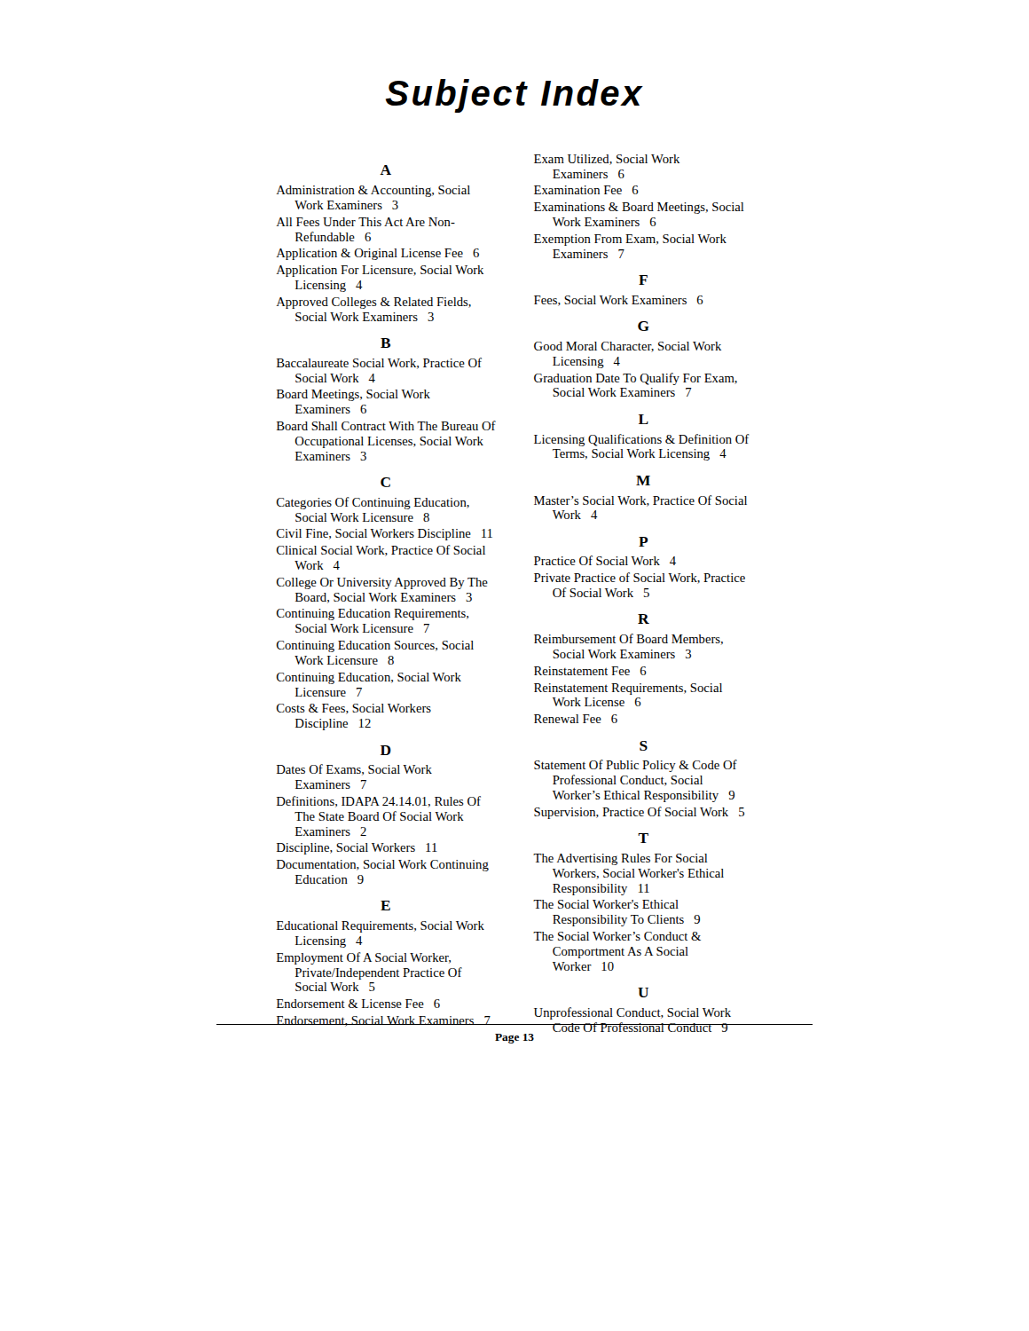Subject Index
A
Administration & Accounting, Social Work Examiners3
All Fees Under This Act Are Non-Refundable6
Application & Original License Fee6
Application For Licensure, Social Work Licensing4
Approved Colleges & Related Fields, Social Work Examiners3
B
Baccalaureate Social Work, Practice Of Social Work4
Board Meetings, Social Work Examiners6
Board Shall Contract With The Bureau Of Occupational Licenses, Social Work Examiners3
C
Categories Of Continuing Education, Social Work Licensure8
Civil Fine, Social Workers Discipline11
Clinical Social Work, Practice Of Social Work4
College Or University Approved By The Board, Social Work Examiners3
Continuing Education Requirements, Social Work Licensure7
Continuing Education Sources, Social Work Licensure8
Continuing Education, Social Work Licensure7
Costs & Fees, Social Workers Discipline12
D
Dates Of Exams, Social Work Examiners7
Definitions, IDAPA 24.14.01, Rules Of The State Board Of Social Work Examiners2
Discipline, Social Workers11
Documentation, Social Work Continuing Education9
E
Educational Requirements, Social Work Licensing4
Employment Of A Social Worker, Private/Independent Practice Of Social Work5
Endorsement & License Fee6
Endorsement, Social Work Examiners7
Exam Utilized, Social Work Examiners6
Examination Fee6
Examinations & Board Meetings, Social Work Examiners6
Exemption From Exam, Social Work Examiners7
F
Fees, Social Work Examiners6
G
Good Moral Character, Social Work Licensing4
Graduation Date To Qualify For Exam, Social Work Examiners7
L
Licensing Qualifications & Definition Of Terms, Social Work Licensing4
M
Master’s Social Work, Practice Of Social Work4
P
Practice Of Social Work4
Private Practice of Social Work, Practice Of Social Work5
R
Reimbursement Of Board Members, Social Work Examiners3
Reinstatement Fee6
Reinstatement Requirements, Social Work License6
Renewal Fee6
S
Statement Of Public Policy & Code Of Professional Conduct, Social Worker’s Ethical Responsibility9
Supervision, Practice Of Social Work5
T
The Advertising Rules For Social Workers, Social Worker's Ethical Responsibility11
The Social Worker's Ethical Responsibility To Clients9
The Social Worker’s Conduct & Comportment As A Social Worker10
U
Unprofessional Conduct, Social Work Code Of Professional Conduct9
Page 13